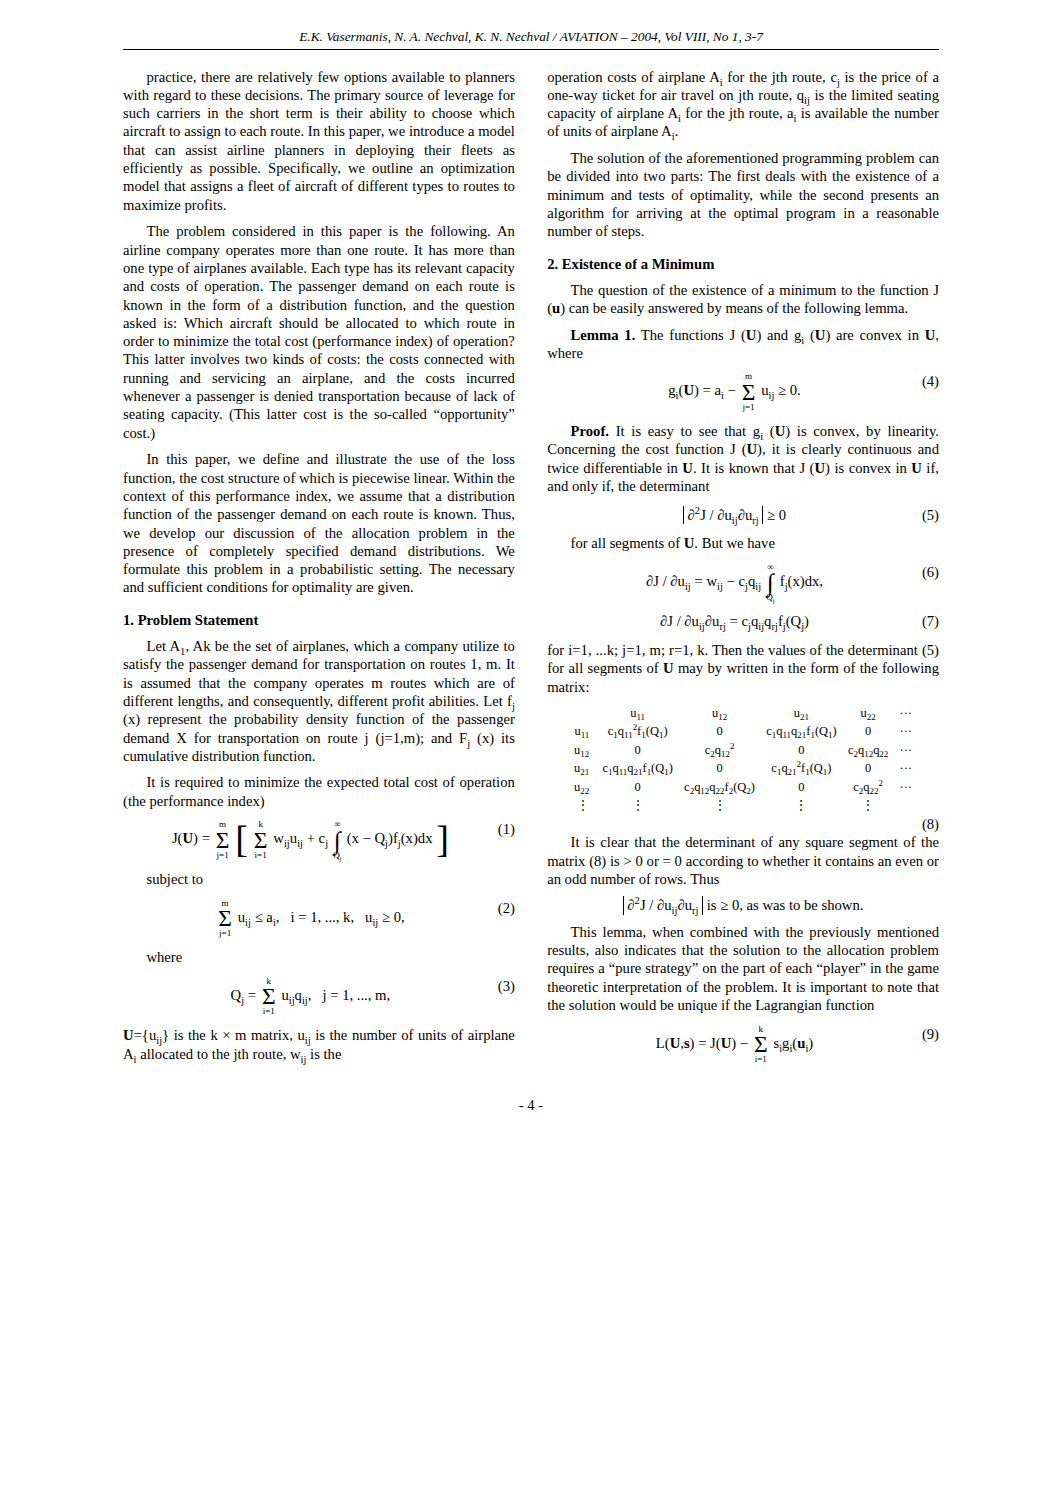E.K. Vasermanis, N. A. Nechval, K. N. Nechval / AVIATION – 2004, Vol VIII, No 1, 3-7
practice, there are relatively few options available to planners with regard to these decisions. The primary source of leverage for such carriers in the short term is their ability to choose which aircraft to assign to each route. In this paper, we introduce a model that can assist airline planners in deploying their fleets as efficiently as possible. Specifically, we outline an optimization model that assigns a fleet of aircraft of different types to routes to maximize profits.
The problem considered in this paper is the following. An airline company operates more than one route. It has more than one type of airplanes available. Each type has its relevant capacity and costs of operation. The passenger demand on each route is known in the form of a distribution function, and the question asked is: Which aircraft should be allocated to which route in order to minimize the total cost (performance index) of operation? This latter involves two kinds of costs: the costs connected with running and servicing an airplane, and the costs incurred whenever a passenger is denied transportation because of lack of seating capacity. (This latter cost is the so-called “opportunity” cost.)
In this paper, we define and illustrate the use of the loss function, the cost structure of which is piecewise linear. Within the context of this performance index, we assume that a distribution function of the passenger demand on each route is known. Thus, we develop our discussion of the allocation problem in the presence of completely specified demand distributions. We formulate this problem in a probabilistic setting. The necessary and sufficient conditions for optimality are given.
1. Problem Statement
Let A1, Ak be the set of airplanes, which a company utilize to satisfy the passenger demand for transportation on routes 1, m. It is assumed that the company operates m routes which are of different lengths, and consequently, different profit abilities. Let fj (x) represent the probability density function of the passenger demand X for transportation on route j (j=1,m); and Fj (x) its cumulative distribution function.
It is required to minimize the expected total cost of operation (the performance index)
(1) J(U) = mΣj=1 [ kΣi=1 wijuij + cj ∞∫Qj (x − Qj)fj(x)dx ]
subject to
(2) mΣj=1 uij ≤ ai, i = 1, ..., k, uij ≥ 0,
where
(3) Qj = kΣi=1 uijqij, j = 1, ..., m,
U={uij} is the k × m matrix, uij is the number of units of airplane Ai allocated to the jth route, wij is the
operation costs of airplane Ai for the jth route, cj is the price of a one-way ticket for air travel on jth route, qij is the limited seating capacity of airplane Ai for the jth route, ai is available the number of units of airplane Ai.
The solution of the aforementioned programming problem can be divided into two parts: The first deals with the existence of a minimum and tests of optimality, while the second presents an algorithm for arriving at the optimal program in a reasonable number of steps.
2. Existence of a Minimum
The question of the existence of a minimum to the function J (u) can be easily answered by means of the following lemma.
Lemma 1. The functions J (U) and gi (U) are convex in U, where
(4) gi(U) = ai − mΣj=1 uij ≥ 0.
Proof. It is easy to see that gi (U) is convex, by linearity. Concerning the cost function J (U), it is clearly continuous and twice differentiable in U. It is known that J (U) is convex in U if, and only if, the determinant
(5) ∂2J / ∂uij∂urj ≥ 0
for all segments of U. But we have
(6) ∂J / ∂uij = wij − cjqij ∞∫Qj fj(x)dx,
(7) ∂J / ∂uij∂urj = cjqijqrjfj(Qj)
for i=1, ...k; j=1, m; r=1, k. Then the values of the determinant (5) for all segments of U may by written in the form of the following matrix:
| | u 11 | u 12 | u 21 | u 22 | ··· |
| u 11 | c 1 q 11 2 f 1 (Q 1 ) | 0 | c 1 q 11 q 21 f 1 (Q 1 ) | 0 | ··· |
| u 12 | 0 | c 2 q 12 2 | 0 | c 2 q 12 q 22 | ··· |
| u 21 | c 1 q 11 q 21 f 1 (Q 1 ) | 0 | c 1 q 21 2 f 1 (Q 1 ) | 0 | ··· |
| u 22 | 0 | c 2 q 12 q 22 f 2 (Q 2 ) | 0 | c 2 q 22 2 | ··· |
| ⋮ | ⋮ | ⋮ | ⋮ | ⋮ | |
(8)
It is clear that the determinant of any square segment of the matrix (8) is > 0 or = 0 according to whether it contains an even or an odd number of rows. Thus
∂2J / ∂uij∂urj is ≥ 0, as was to be shown.
This lemma, when combined with the previously mentioned results, also indicates that the solution to the allocation problem requires a “pure strategy” on the part of each “player” in the game theoretic interpretation of the problem. It is important to note that the solution would be unique if the Lagrangian function
(9) L(U,s) = J(U) − kΣi=1 sigi(ui)
- 4 -